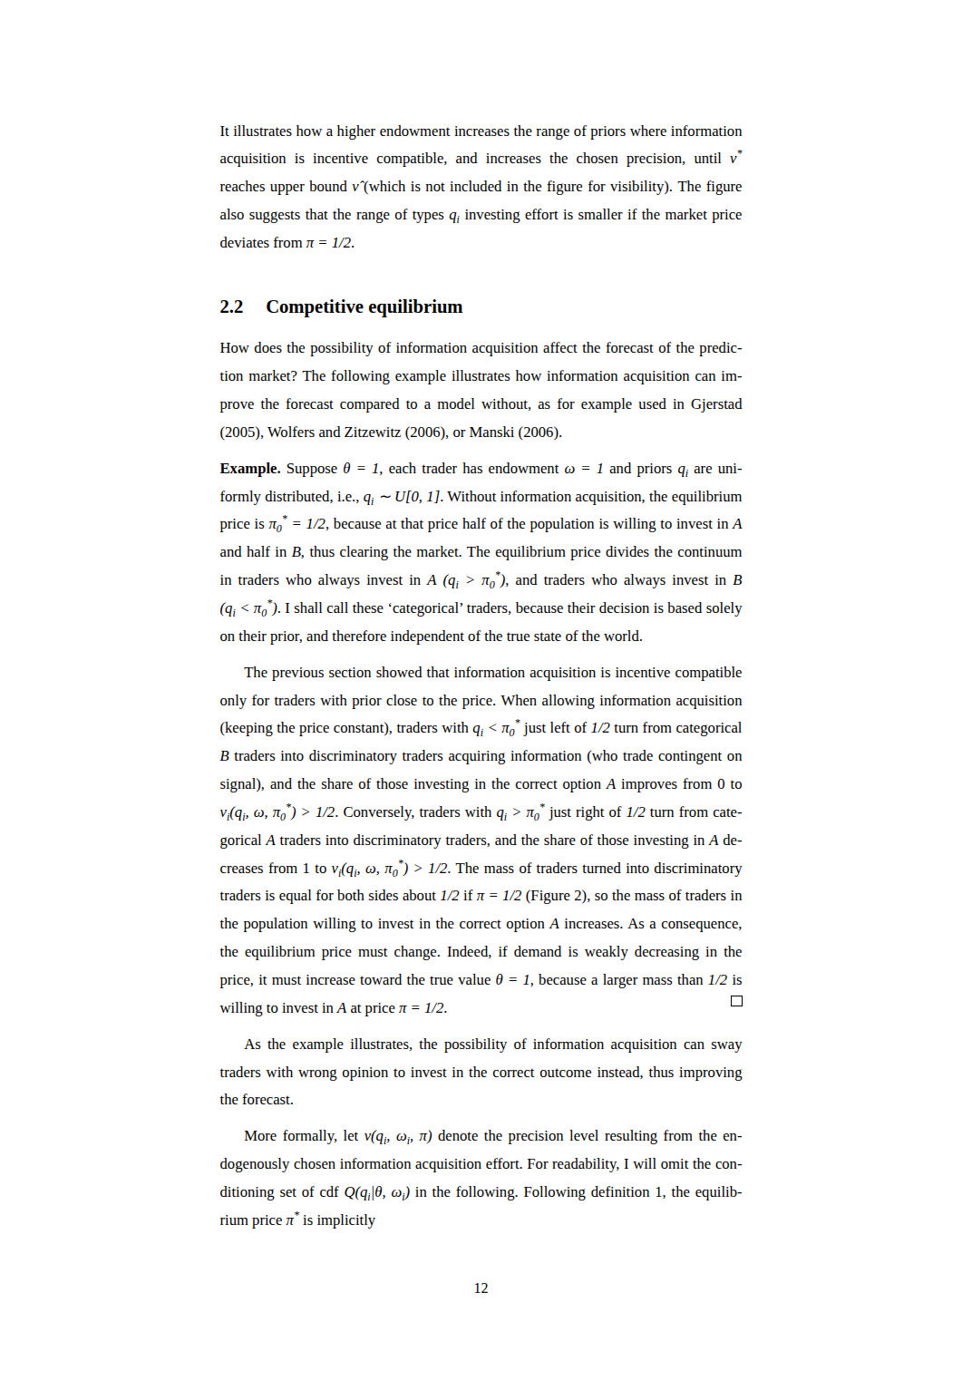It illustrates how a higher endowment increases the range of priors where information acquisition is incentive compatible, and increases the chosen precision, until ν* reaches upper bound ν̂ (which is not included in the figure for visibility). The figure also suggests that the range of types qi investing effort is smaller if the market price deviates from π = 1/2.
2.2 Competitive equilibrium
How does the possibility of information acquisition affect the forecast of the prediction market? The following example illustrates how information acquisition can improve the forecast compared to a model without, as for example used in Gjerstad (2005), Wolfers and Zitzewitz (2006), or Manski (2006).
Example. Suppose θ = 1, each trader has endowment ω = 1 and priors qi are uniformly distributed, i.e., qi ∼ U[0, 1]. Without information acquisition, the equilibrium price is π0* = 1/2, because at that price half of the population is willing to invest in A and half in B, thus clearing the market. The equilibrium price divides the continuum in traders who always invest in A (qi > π0*), and traders who always invest in B (qi < π0*). I shall call these ‘categorical’ traders, because their decision is based solely on their prior, and therefore independent of the true state of the world.
The previous section showed that information acquisition is incentive compatible only for traders with prior close to the price. When allowing information acquisition (keeping the price constant), traders with qi < π0* just left of 1/2 turn from categorical B traders into discriminatory traders acquiring information (who trade contingent on signal), and the share of those investing in the correct option A improves from 0 to νi(qi, ω, π0*) > 1/2. Conversely, traders with qi > π0* just right of 1/2 turn from categorical A traders into discriminatory traders, and the share of those investing in A decreases from 1 to νi(qi, ω, π0*) > 1/2. The mass of traders turned into discriminatory traders is equal for both sides about 1/2 if π = 1/2 (Figure 2), so the mass of traders in the population willing to invest in the correct option A increases. As a consequence, the equilibrium price must change. Indeed, if demand is weakly decreasing in the price, it must increase toward the true value θ = 1, because a larger mass than 1/2 is willing to invest in A at price π = 1/2.
As the example illustrates, the possibility of information acquisition can sway traders with wrong opinion to invest in the correct outcome instead, thus improving the forecast.
More formally, let ν(qi, ωi, π) denote the precision level resulting from the endogenously chosen information acquisition effort. For readability, I will omit the conditioning set of cdf Q(qi|θ, ωi) in the following. Following definition 1, the equilibrium price π* is implicitly
12